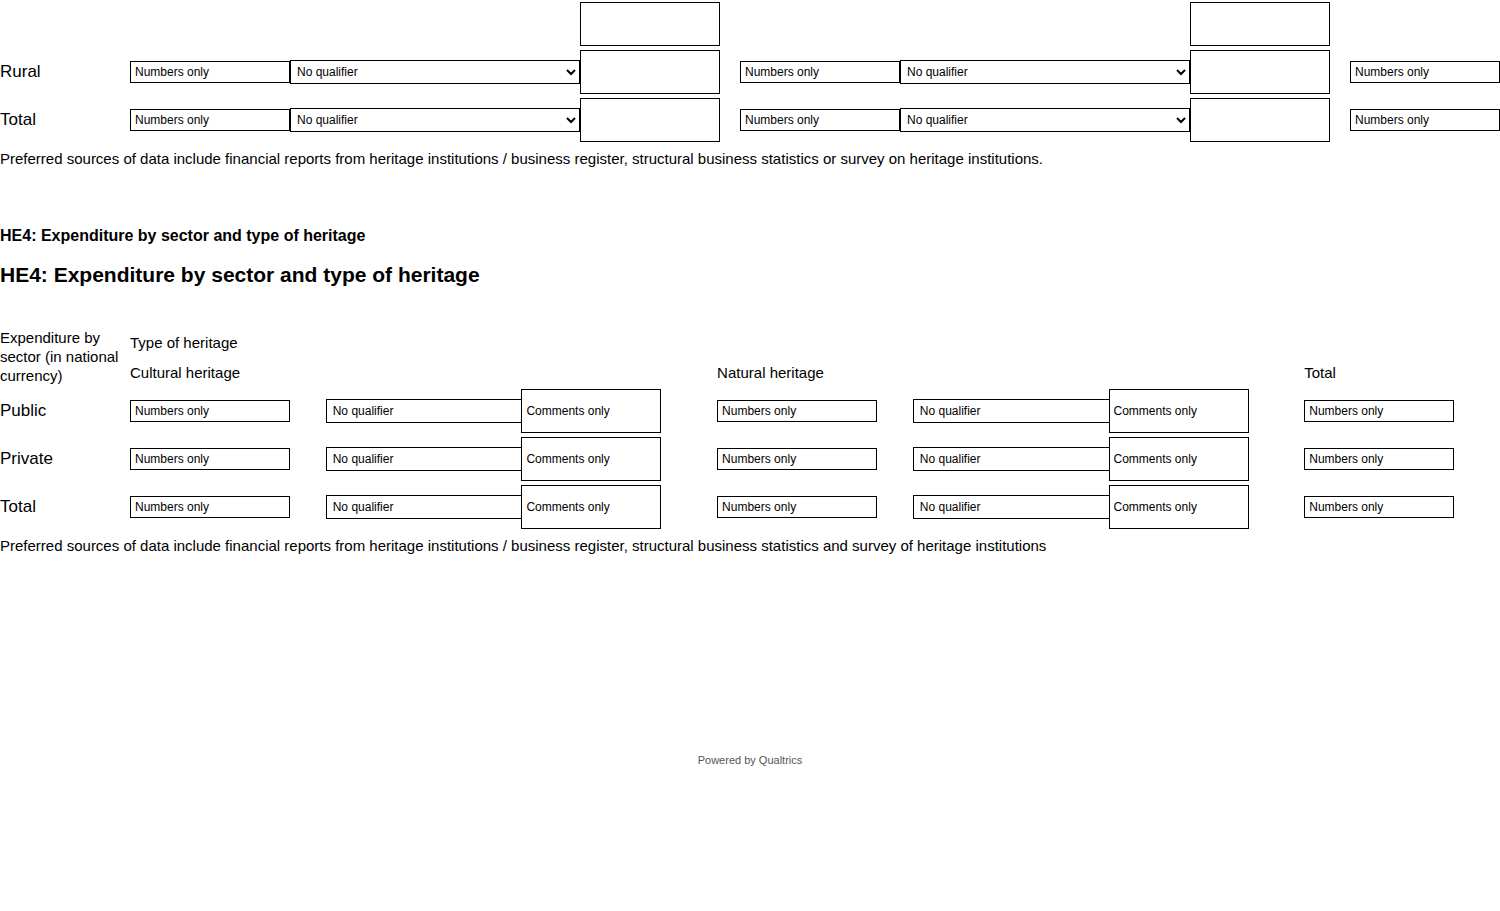| Rural | | No qualifier | | | No qualifier | | |
| Total | | No qualifier | | | No qualifier | | |
Preferred sources of data include financial reports from heritage institutions / business register, structural business statistics or survey on heritage institutions.
HE4: Expenditure by sector and type of heritage
HE4: Expenditure by sector and type of heritage
| Expenditure by sector (in national currency) | Type of heritage |
| Cultural heritage | Natural heritage | Total |
| Public | | No qualifier | | | No qualifier | | |
| Private | | No qualifier | | | No qualifier | | |
| Total | | No qualifier | | | No qualifier | | |
Preferred sources of data include financial reports from heritage institutions / business register, structural business statistics and survey of heritage institutions
Powered by Qualtrics